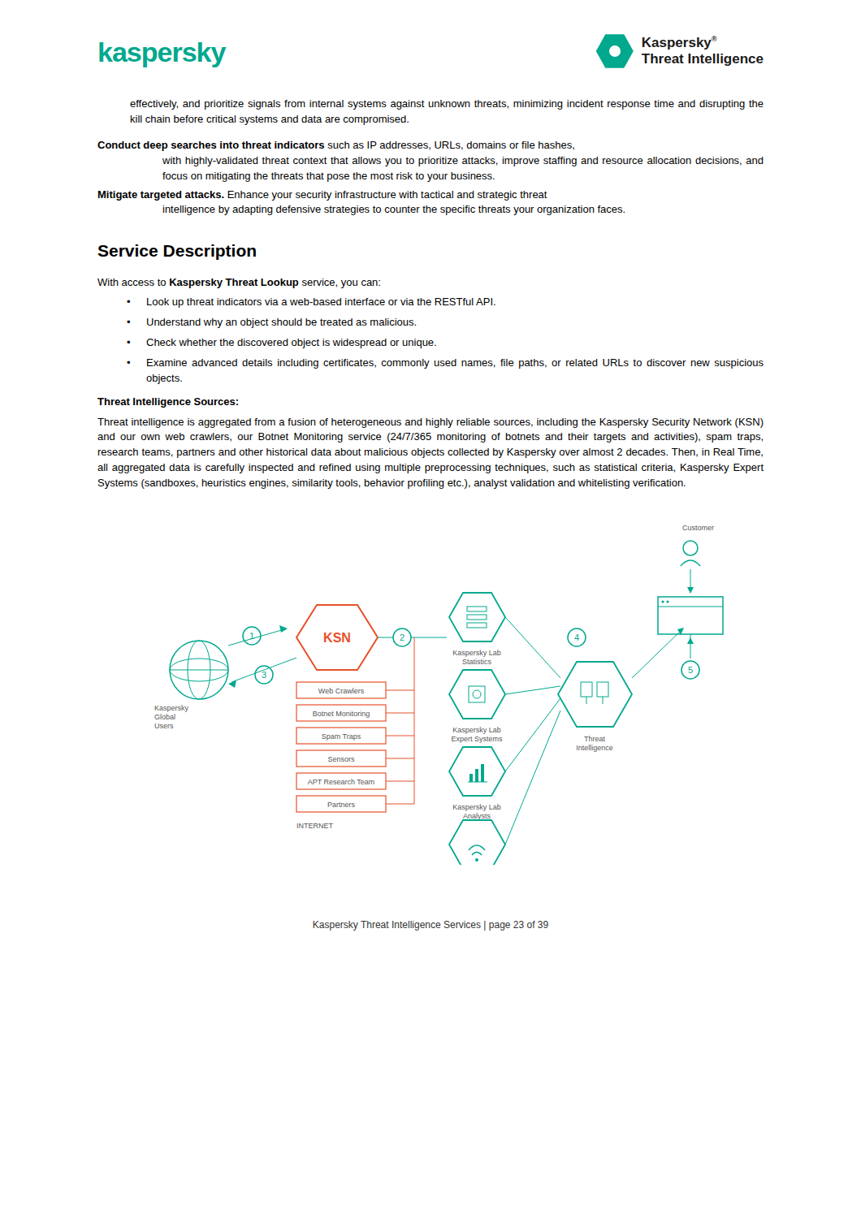kaspersky
Kaspersky®
Threat Intelligence
effectively, and prioritize signals from internal systems against unknown threats, minimizing incident response time and disrupting the kill chain before critical systems and data are compromised.
Conduct deep searches into threat indicators such as IP addresses, URLs, domains or file hashes, with highly-validated threat context that allows you to prioritize attacks, improve staffing and resource allocation decisions, and focus on mitigating the threats that pose the most risk to your business.
Mitigate targeted attacks. Enhance your security infrastructure with tactical and strategic threat intelligence by adapting defensive strategies to counter the specific threats your organization faces.
Service Description
With access to Kaspersky Threat Lookup service, you can:
Look up threat indicators via a web-based interface or via the RESTful API.
Understand why an object should be treated as malicious.
Check whether the discovered object is widespread or unique.
Examine advanced details including certificates, commonly used names, file paths, or related URLs to discover new suspicious objects.
Threat Intelligence Sources:
Threat intelligence is aggregated from a fusion of heterogeneous and highly reliable sources, including the Kaspersky Security Network (KSN) and our own web crawlers, our Botnet Monitoring service (24/7/365 monitoring of botnets and their targets and activities), spam traps, research teams, partners and other historical data about malicious objects collected by Kaspersky over almost 2 decades. Then, in Real Time, all aggregated data is carefully inspected and refined using multiple preprocessing techniques, such as statistical criteria, Kaspersky Expert Systems (sandboxes, heuristics engines, similarity tools, behavior profiling etc.), analyst validation and whitelisting verification.
Customer 5 Kaspersky Global Users 1 KSN 3 2 Web Crawlers Botnet Monitoring Spam Traps Sensors APT Research Team Partners INTERNET Kaspersky Lab Statistics Kaspersky Lab Expert Systems Kaspersky Lab Analysts Whitelisting 4 Threat Intelligence
Kaspersky Threat Intelligence Services | page 23 of 39